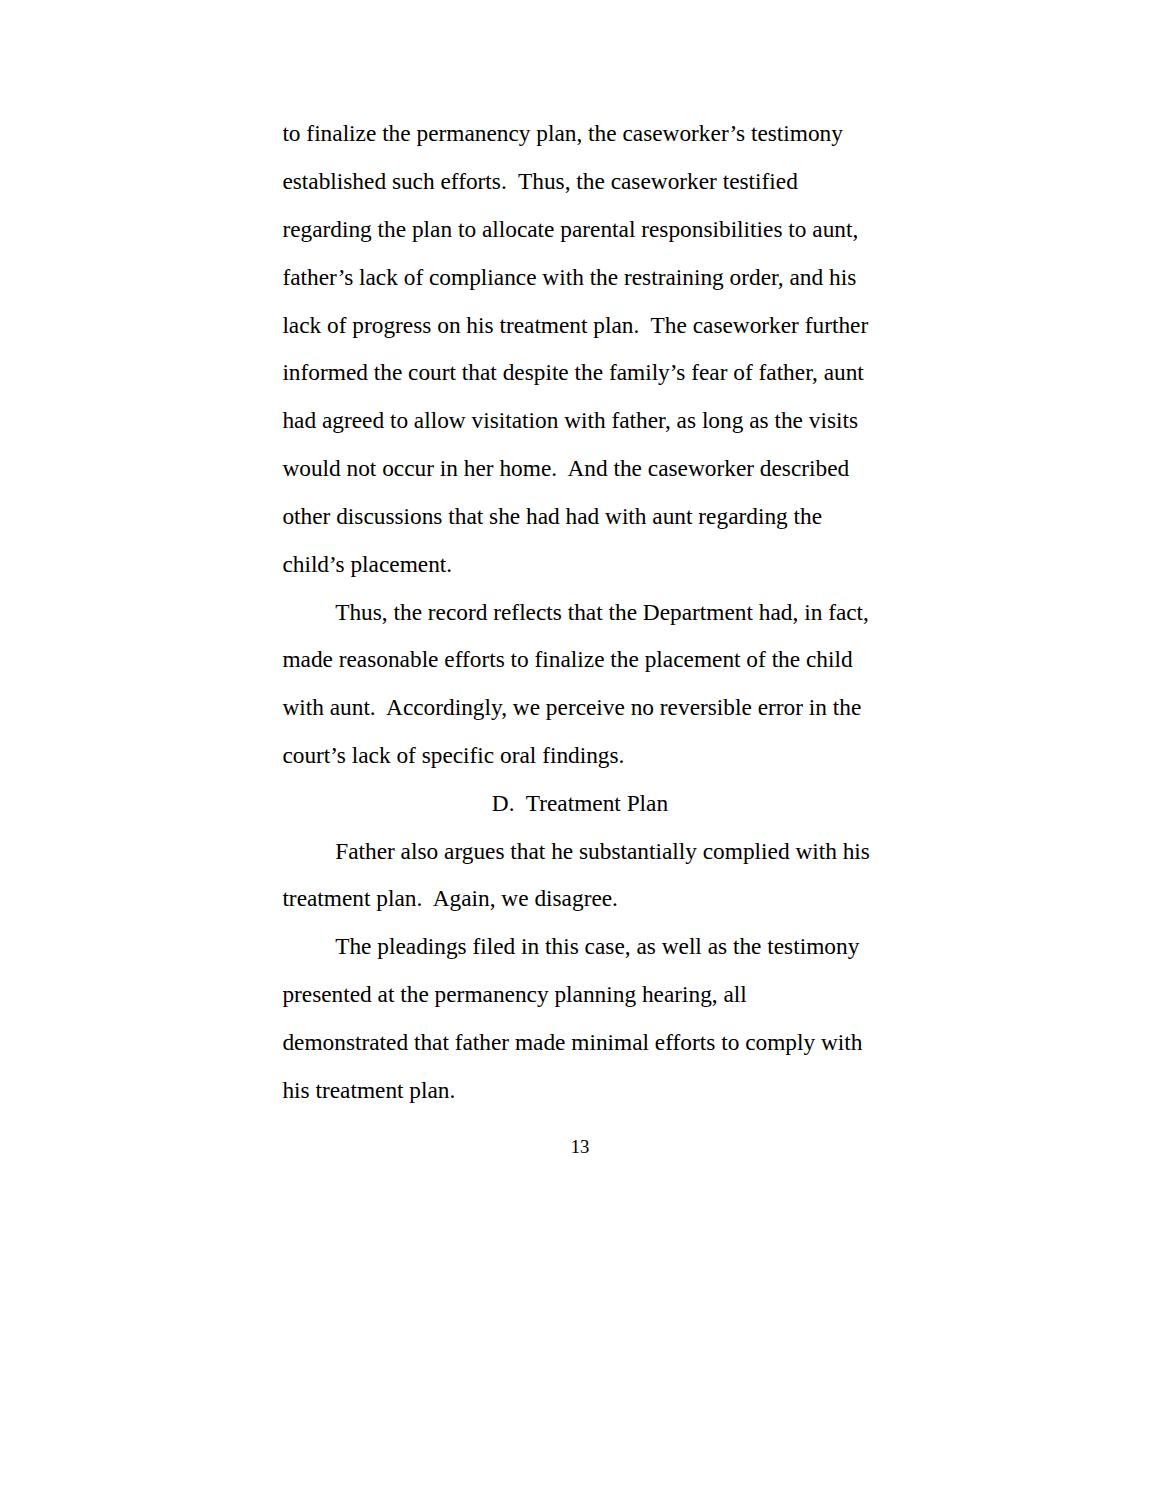to finalize the permanency plan, the caseworker’s testimony established such efforts. Thus, the caseworker testified regarding the plan to allocate parental responsibilities to aunt, father’s lack of compliance with the restraining order, and his lack of progress on his treatment plan. The caseworker further informed the court that despite the family’s fear of father, aunt had agreed to allow visitation with father, as long as the visits would not occur in her home. And the caseworker described other discussions that she had had with aunt regarding the child’s placement.
Thus, the record reflects that the Department had, in fact, made reasonable efforts to finalize the placement of the child with aunt. Accordingly, we perceive no reversible error in the court’s lack of specific oral findings.
D. Treatment Plan
Father also argues that he substantially complied with his treatment plan. Again, we disagree.
The pleadings filed in this case, as well as the testimony presented at the permanency planning hearing, all demonstrated that father made minimal efforts to comply with his treatment plan.
13